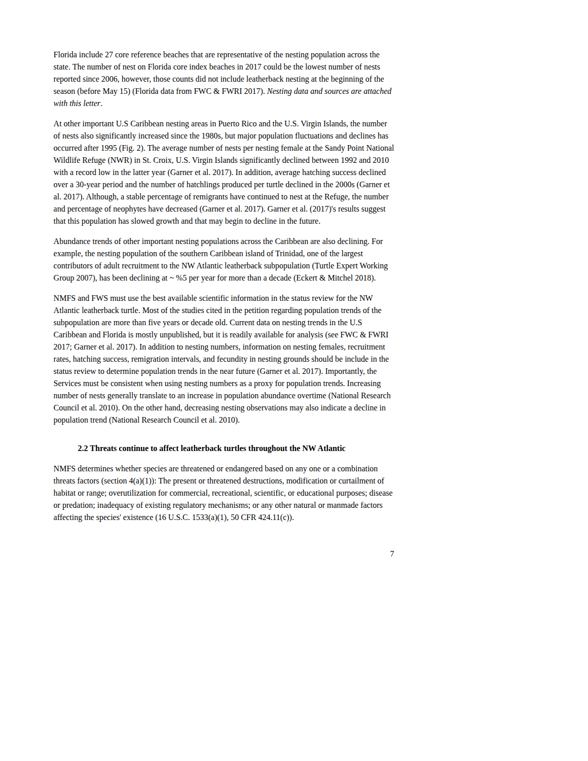Florida include 27 core reference beaches that are representative of the nesting population across the state. The number of nest on Florida core index beaches in 2017 could be the lowest number of nests reported since 2006, however, those counts did not include leatherback nesting at the beginning of the season (before May 15) (Florida data from FWC & FWRI 2017). Nesting data and sources are attached with this letter.
At other important U.S Caribbean nesting areas in Puerto Rico and the U.S. Virgin Islands, the number of nests also significantly increased since the 1980s, but major population fluctuations and declines has occurred after 1995 (Fig. 2). The average number of nests per nesting female at the Sandy Point National Wildlife Refuge (NWR) in St. Croix, U.S. Virgin Islands significantly declined between 1992 and 2010 with a record low in the latter year (Garner et al. 2017). In addition, average hatching success declined over a 30-year period and the number of hatchlings produced per turtle declined in the 2000s (Garner et al. 2017). Although, a stable percentage of remigrants have continued to nest at the Refuge, the number and percentage of neophytes have decreased (Garner et al. 2017). Garner et al. (2017)'s results suggest that this population has slowed growth and that may begin to decline in the future.
Abundance trends of other important nesting populations across the Caribbean are also declining. For example, the nesting population of the southern Caribbean island of Trinidad, one of the largest contributors of adult recruitment to the NW Atlantic leatherback subpopulation (Turtle Expert Working Group 2007), has been declining at ~ %5 per year for more than a decade (Eckert & Mitchel 2018).
NMFS and FWS must use the best available scientific information in the status review for the NW Atlantic leatherback turtle. Most of the studies cited in the petition regarding population trends of the subpopulation are more than five years or decade old. Current data on nesting trends in the U.S Caribbean and Florida is mostly unpublished, but it is readily available for analysis (see FWC & FWRI 2017; Garner et al. 2017). In addition to nesting numbers, information on nesting females, recruitment rates, hatching success, remigration intervals, and fecundity in nesting grounds should be include in the status review to determine population trends in the near future (Garner et al. 2017). Importantly, the Services must be consistent when using nesting numbers as a proxy for population trends. Increasing number of nests generally translate to an increase in population abundance overtime (National Research Council et al. 2010). On the other hand, decreasing nesting observations may also indicate a decline in population trend (National Research Council et al. 2010).
2.2 Threats continue to affect leatherback turtles throughout the NW Atlantic
NMFS determines whether species are threatened or endangered based on any one or a combination threats factors (section 4(a)(1)): The present or threatened destructions, modification or curtailment of habitat or range; overutilization for commercial, recreational, scientific, or educational purposes; disease or predation; inadequacy of existing regulatory mechanisms; or any other natural or manmade factors affecting the species' existence (16 U.S.C. 1533(a)(1), 50 CFR 424.11(c)).
7